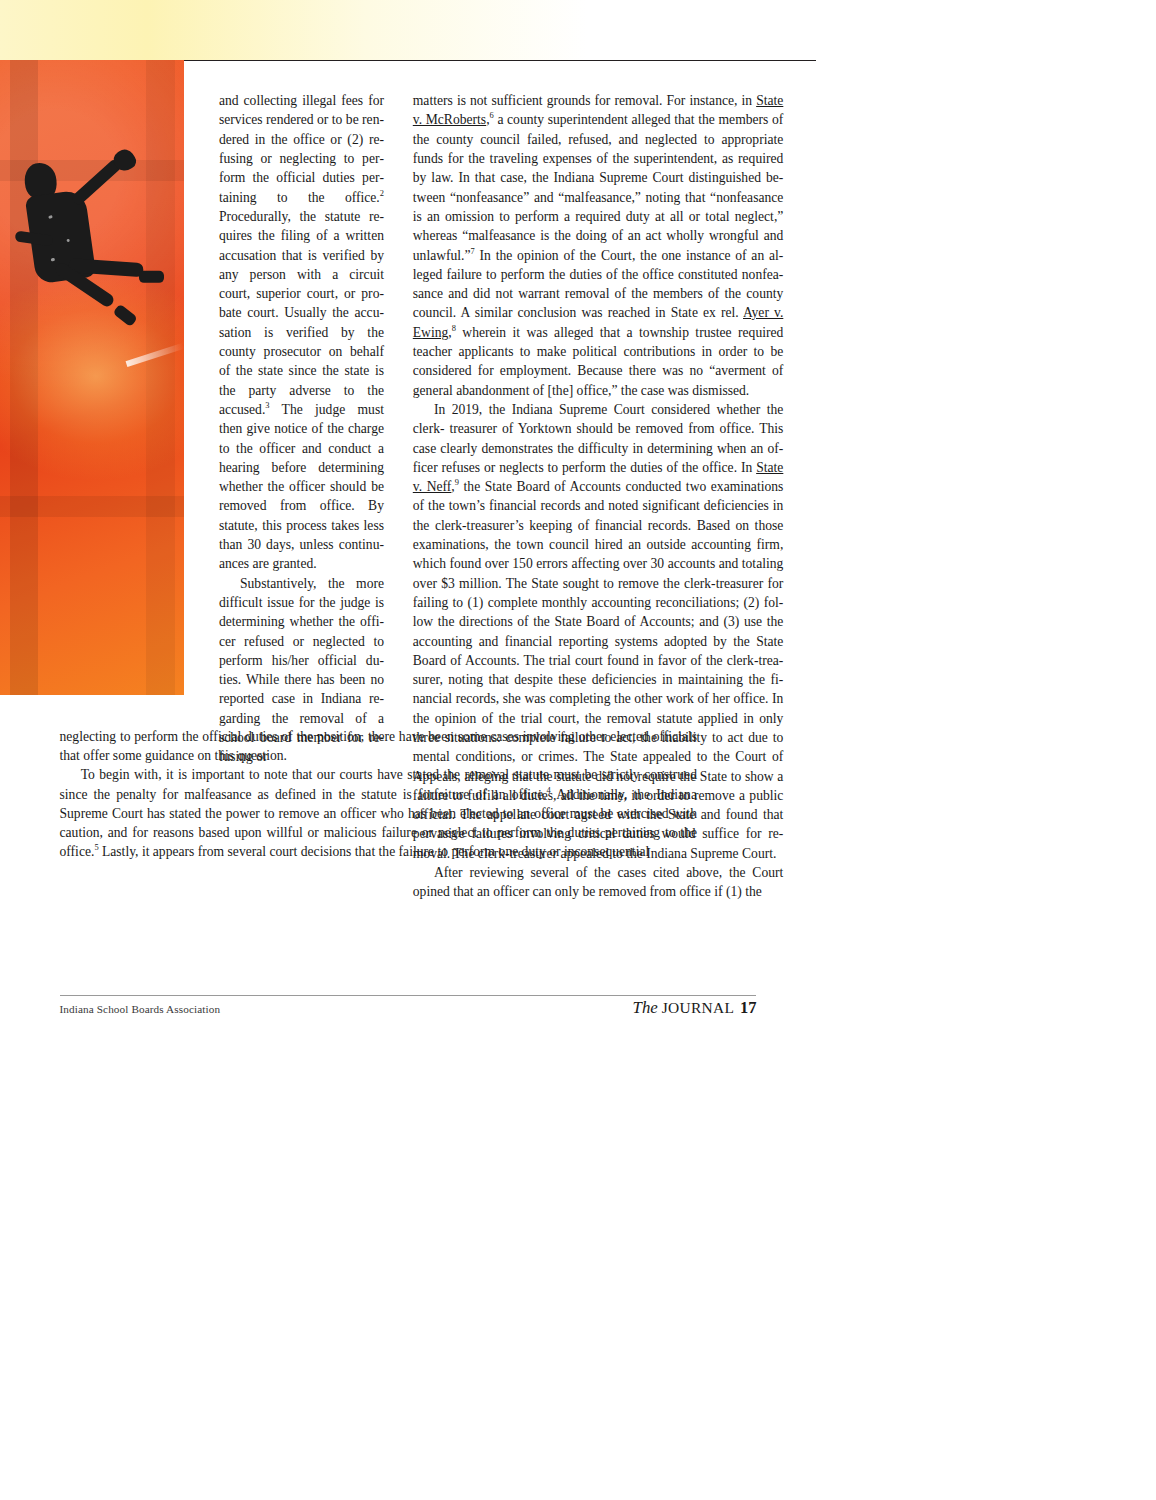and collecting illegal fees for services rendered or to be rendered in the office or (2) refusing or neglecting to perform the official duties pertaining to the office.2 Procedurally, the statute requires the filing of a written accusation that is verified by any person with a circuit court, superior court, or probate court. Usually the accusation is verified by the county prosecutor on behalf of the state since the state is the party adverse to the accused.3 The judge must then give notice of the charge to the officer and conduct a hearing before determining whether the officer should be removed from office. By statute, this process takes less than 30 days, unless continuances are granted.
Substantively, the more difficult issue for the judge is determining whether the officer refused or neglected to perform his/her official duties. While there has been no reported case in Indiana regarding the removal of a school board member for refusing or
matters is not sufficient grounds for removal. For instance, in State v. McRoberts,6 a county superintendent alleged that the members of the county council failed, refused, and neglected to appropriate funds for the traveling expenses of the superintendent, as required by law. In that case, the Indiana Supreme Court distinguished between “nonfeasance” and “malfeasance,” noting that “nonfeasance is an omission to perform a required duty at all or total neglect,” whereas “malfeasance is the doing of an act wholly wrongful and unlawful.”7 In the opinion of the Court, the one instance of an alleged failure to perform the duties of the office constituted nonfeasance and did not warrant removal of the members of the county council. A similar conclusion was reached in State ex rel. Ayer v. Ewing,8 wherein it was alleged that a township trustee required teacher applicants to make political contributions in order to be considered for employment. Because there was no “averment of general abandonment of [the] office,” the case was dismissed.
In 2019, the Indiana Supreme Court considered whether the clerk- treasurer of Yorktown should be removed from office. This case clearly demonstrates the difficulty in determining when an officer refuses or neglects to perform the duties of the office. In State v. Neff,9 the State Board of Accounts conducted two examinations of the town’s financial records and noted significant deficiencies in the clerk-treasurer’s keeping of financial records. Based on those examinations, the town council hired an outside accounting firm, which found over 150 errors affecting over 30 accounts and totaling over $3 million. The State sought to remove the clerk-treasurer for failing to (1) complete monthly accounting reconciliations; (2) follow the directions of the State Board of Accounts; and (3) use the accounting and financial reporting systems adopted by the State Board of Accounts. The trial court found in favor of the clerk-treasurer, noting that despite these deficiencies in maintaining the financial records, she was completing the other work of her office. In the opinion of the trial court, the removal statute applied in only three situations: complete failure to act, the inability to act due to mental conditions, or crimes. The State appealed to the Court of Appeals, alleging that the statute did not require the State to show a failure to fulfill all duties, all the time, in order to remove a public official. The appellate court agreed with the State and found that pervasive failures involving critical duties would suffice for removal. The clerk-treasurer appealed to the Indiana Supreme Court.
After reviewing several of the cases cited above, the Court opined that an officer can only be removed from office if (1) the
neglecting to perform the official duties of the position, there have been some cases involving other elected officials that offer some guidance on this question.
To begin with, it is important to note that our courts have stated the removal statute must be strictly construed since the penalty for malfeasance as defined in the statute is forfeiture of an office.4 Additionally, the Indiana Supreme Court has stated the power to remove an officer who has been elected to an office must be exercised with caution, and for reasons based upon willful or malicious failure or neglect to perform the duties pertaining to the office.5 Lastly, it appears from several court decisions that the failure to perform one duty or inconsequential
Indiana School Boards Association
The JOURNAL 17